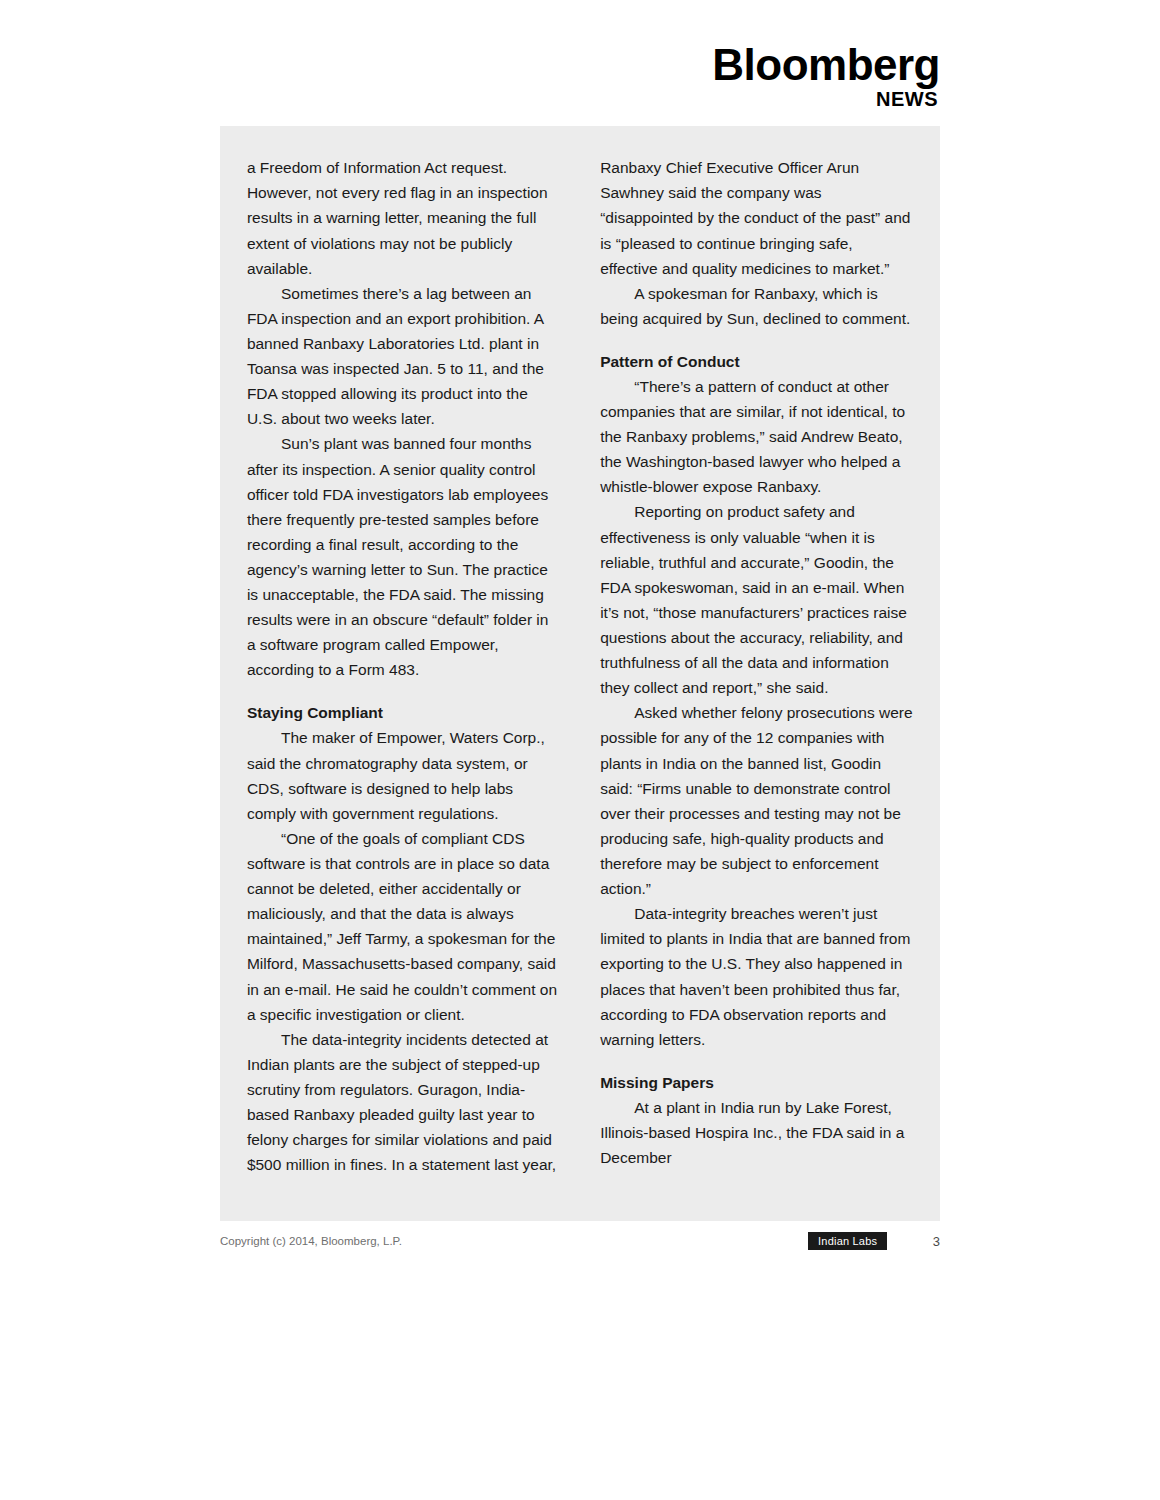Bloomberg NEWS
a Freedom of Information Act request. However, not every red flag in an inspection results in a warning letter, meaning the full extent of violations may not be publicly available.
Sometimes there’s a lag between an FDA inspection and an export prohibition. A banned Ranbaxy Laboratories Ltd. plant in Toansa was inspected Jan. 5 to 11, and the FDA stopped allowing its product into the U.S. about two weeks later.
Sun’s plant was banned four months after its inspection. A senior quality control officer told FDA investigators lab employees there frequently pre-tested samples before recording a final result, according to the agency’s warning letter to Sun. The practice is unacceptable, the FDA said. The missing results were in an obscure “default” folder in a software program called Empower, according to a Form 483.
Staying Compliant
The maker of Empower, Waters Corp., said the chromatography data system, or CDS, software is designed to help labs comply with government regulations.
“One of the goals of compliant CDS software is that controls are in place so data cannot be deleted, either accidentally or maliciously, and that the data is always maintained,” Jeff Tarmy, a spokesman for the Milford, Massachusetts-based company, said in an e-mail. He said he couldn’t comment on a specific investigation or client.
The data-integrity incidents detected at Indian plants are the subject of stepped-up scrutiny from regulators. Guragon, India-based Ranbaxy pleaded guilty last year to felony charges for similar violations and paid $500 million in fines. In a statement last year, Ranbaxy Chief Executive Officer Arun Sawhney said the company was “disappointed by the conduct of the past” and is “pleased to continue bringing safe, effective and quality medicines to market.”
A spokesman for Ranbaxy, which is being acquired by Sun, declined to comment.
Pattern of Conduct
“There’s a pattern of conduct at other companies that are similar, if not identical, to the Ranbaxy problems,” said Andrew Beato, the Washington-based lawyer who helped a whistle-blower expose Ranbaxy.
Reporting on product safety and effectiveness is only valuable “when it is reliable, truthful and accurate,” Goodin, the FDA spokeswoman, said in an e-mail. When it’s not, “those manufacturers’ practices raise questions about the accuracy, reliability, and truthfulness of all the data and information they collect and report,” she said.
Asked whether felony prosecutions were possible for any of the 12 companies with plants in India on the banned list, Goodin said: “Firms unable to demonstrate control over their processes and testing may not be producing safe, high-quality products and therefore may be subject to enforcement action.”
Data-integrity breaches weren’t just limited to plants in India that are banned from exporting to the U.S. They also happened in places that haven’t been prohibited thus far, according to FDA observation reports and warning letters.
Missing Papers
At a plant in India run by Lake Forest, Illinois-based Hospira Inc., the FDA said in a December
Copyright (c) 2014, Bloomberg, L.P. Indian Labs 3